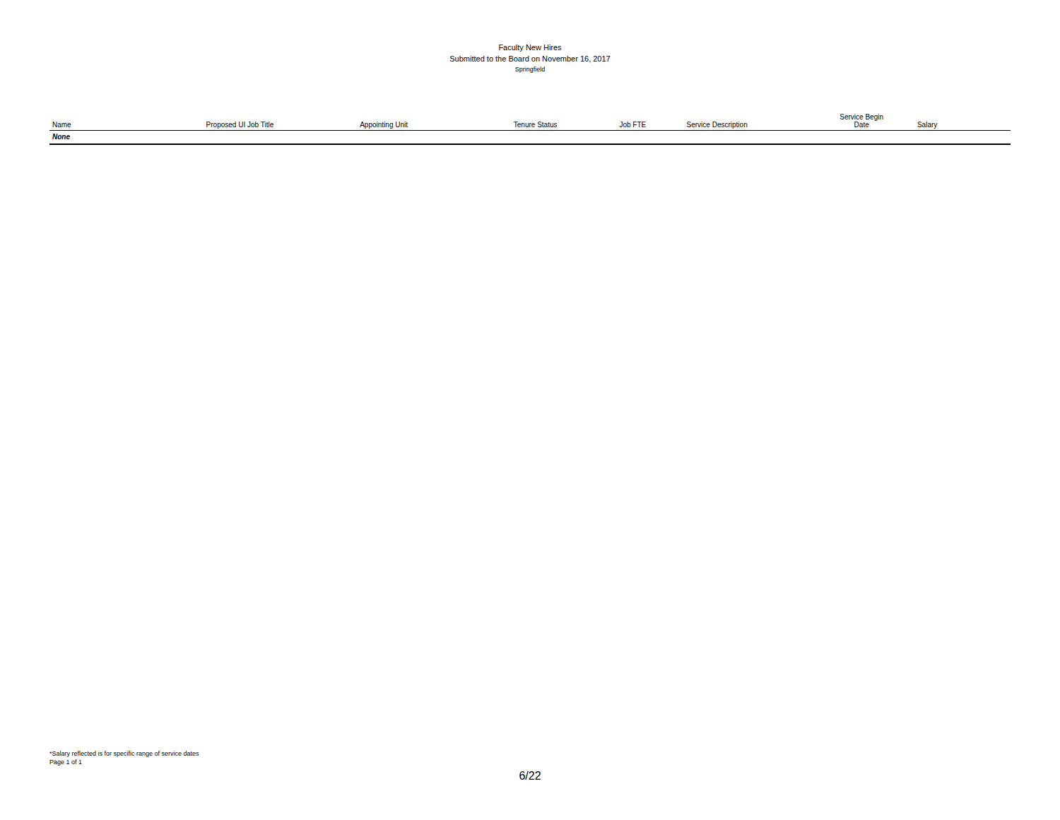Faculty New Hires
Submitted to the Board on November 16, 2017
Springfield
| Name | Proposed UI Job Title | Appointing Unit | Tenure Status | Job FTE | Service Description | Service Begin Date | Salary |
| --- | --- | --- | --- | --- | --- | --- | --- |
| None | | | | | | | |
*Salary reflected is for specific range of service dates
Page 1 of 1
6/22